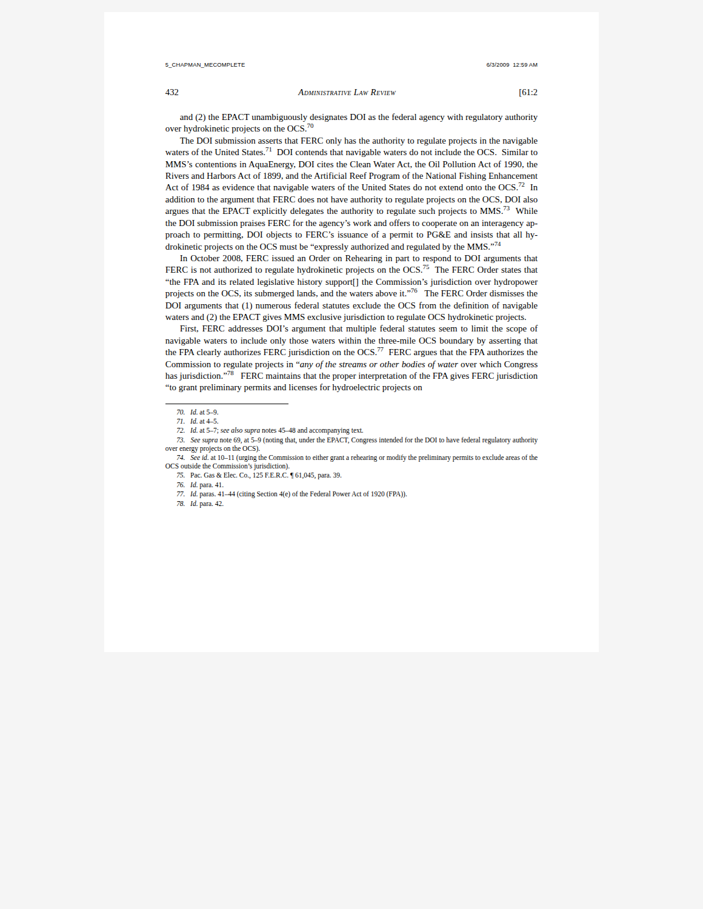5_CHAPMAN_MECOMPLETE 6/3/2009 12:59 AM
432 Administrative Law Review [61:2
and (2) the EPACT unambiguously designates DOI as the federal agency with regulatory authority over hydrokinetic projects on the OCS.70
The DOI submission asserts that FERC only has the authority to regulate projects in the navigable waters of the United States.71 DOI contends that navigable waters do not include the OCS. Similar to MMS’s contentions in AquaEnergy, DOI cites the Clean Water Act, the Oil Pollution Act of 1990, the Rivers and Harbors Act of 1899, and the Artificial Reef Program of the National Fishing Enhancement Act of 1984 as evidence that navigable waters of the United States do not extend onto the OCS.72 In addition to the argument that FERC does not have authority to regulate projects on the OCS, DOI also argues that the EPACT explicitly delegates the authority to regulate such projects to MMS.73 While the DOI submission praises FERC for the agency’s work and offers to cooperate on an interagency approach to permitting, DOI objects to FERC’s issuance of a permit to PG&E and insists that all hydrokinetic projects on the OCS must be “expressly authorized and regulated by the MMS.”74
In October 2008, FERC issued an Order on Rehearing in part to respond to DOI arguments that FERC is not authorized to regulate hydrokinetic projects on the OCS.75 The FERC Order states that “the FPA and its related legislative history support[] the Commission’s jurisdiction over hydropower projects on the OCS, its submerged lands, and the waters above it.”76 The FERC Order dismisses the DOI arguments that (1) numerous federal statutes exclude the OCS from the definition of navigable waters and (2) the EPACT gives MMS exclusive jurisdiction to regulate OCS hydrokinetic projects.
First, FERC addresses DOI’s argument that multiple federal statutes seem to limit the scope of navigable waters to include only those waters within the three-mile OCS boundary by asserting that the FPA clearly authorizes FERC jurisdiction on the OCS.77 FERC argues that the FPA authorizes the Commission to regulate projects in “any of the streams or other bodies of water over which Congress has jurisdiction.”78 FERC maintains that the proper interpretation of the FPA gives FERC jurisdiction “to grant preliminary permits and licenses for hydroelectric projects on
70. Id. at 5–9.
71. Id. at 4–5.
72. Id. at 5–7; see also supra notes 45–48 and accompanying text.
73. See supra note 69, at 5–9 (noting that, under the EPACT, Congress intended for the DOI to have federal regulatory authority over energy projects on the OCS).
74. See id. at 10–11 (urging the Commission to either grant a rehearing or modify the preliminary permits to exclude areas of the OCS outside the Commission’s jurisdiction).
75. Pac. Gas & Elec. Co., 125 F.E.R.C. ¶ 61,045, para. 39.
76. Id. para. 41.
77. Id. paras. 41–44 (citing Section 4(e) of the Federal Power Act of 1920 (FPA)).
78. Id. para. 42.